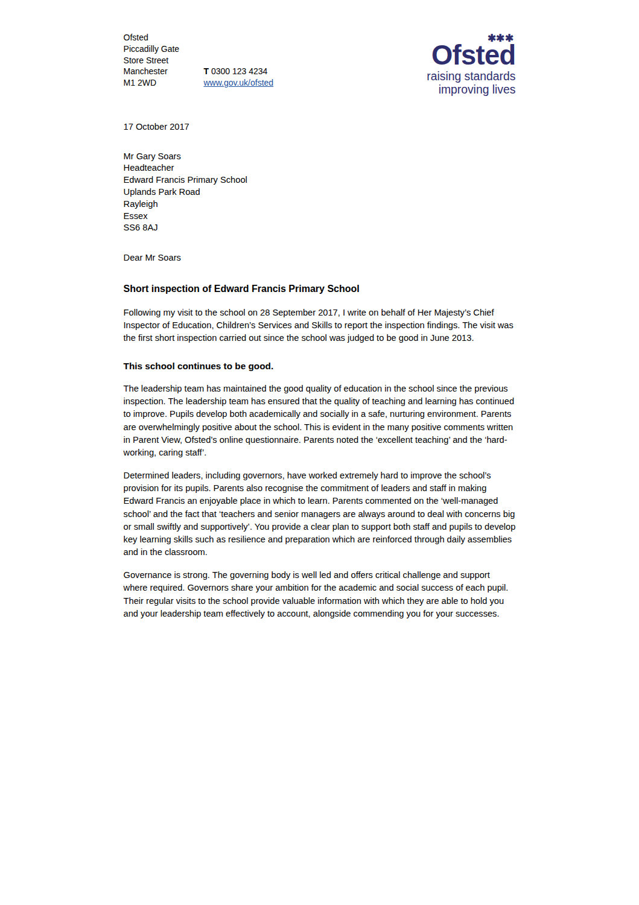| Ofsted | |
| Piccadilly Gate | |
| Store Street | |
| Manchester | T 0300 123 4234 |
| M1 2WD | www.gov.uk/ofsted |
✱✱✱
Ofsted
raising standards
improving lives
17 October 2017
Mr Gary Soars
Headteacher
Edward Francis Primary School
Uplands Park Road
Rayleigh
Essex
SS6 8AJ
Dear Mr Soars
Short inspection of Edward Francis Primary School
Following my visit to the school on 28 September 2017, I write on behalf of Her Majesty’s Chief Inspector of Education, Children’s Services and Skills to report the inspection findings. The visit was the first short inspection carried out since the school was judged to be good in June 2013.
This school continues to be good.
The leadership team has maintained the good quality of education in the school since the previous inspection. The leadership team has ensured that the quality of teaching and learning has continued to improve. Pupils develop both academically and socially in a safe, nurturing environment. Parents are overwhelmingly positive about the school. This is evident in the many positive comments written in Parent View, Ofsted’s online questionnaire. Parents noted the ‘excellent teaching’ and the ‘hard-working, caring staff’.
Determined leaders, including governors, have worked extremely hard to improve the school’s provision for its pupils. Parents also recognise the commitment of leaders and staff in making Edward Francis an enjoyable place in which to learn. Parents commented on the ‘well-managed school’ and the fact that ‘teachers and senior managers are always around to deal with concerns big or small swiftly and supportively’. You provide a clear plan to support both staff and pupils to develop key learning skills such as resilience and preparation which are reinforced through daily assemblies and in the classroom.
Governance is strong. The governing body is well led and offers critical challenge and support where required. Governors share your ambition for the academic and social success of each pupil. Their regular visits to the school provide valuable information with which they are able to hold you and your leadership team effectively to account, alongside commending you for your successes.